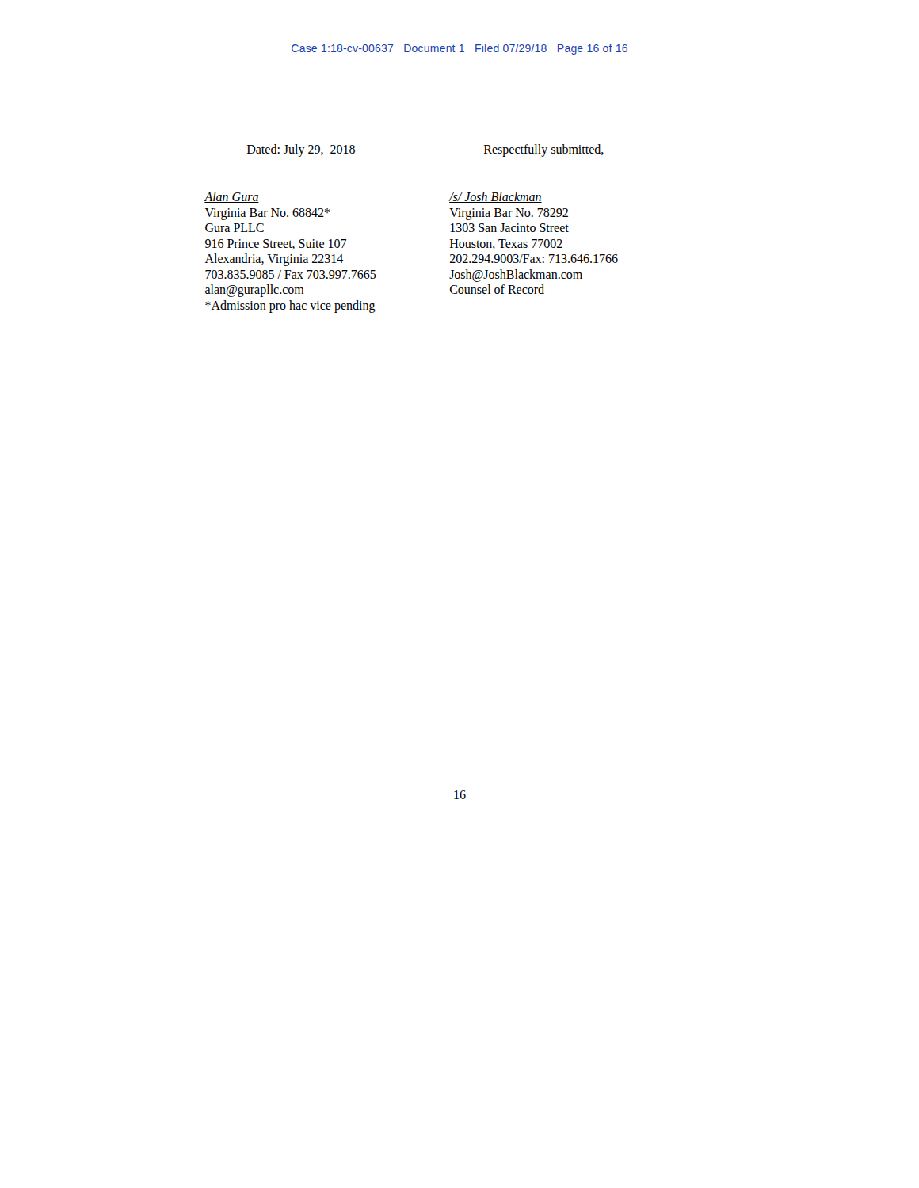Case 1:18-cv-00637 Document 1 Filed 07/29/18 Page 16 of 16
| Dated: July 29, 2018 | Respectfully submitted, |
| Alan Gura Virginia Bar No. 68842* Gura PLLC 916 Prince Street, Suite 107 Alexandria, Virginia 22314 703.835.9085 / Fax 703.997.7665 alan@gurapllc.com *Admission pro hac vice pending | /s/ Josh Blackman Virginia Bar No. 78292 1303 San Jacinto Street Houston, Texas 77002 202.294.9003/Fax: 713.646.1766 Josh@JoshBlackman.com Counsel of Record |
16